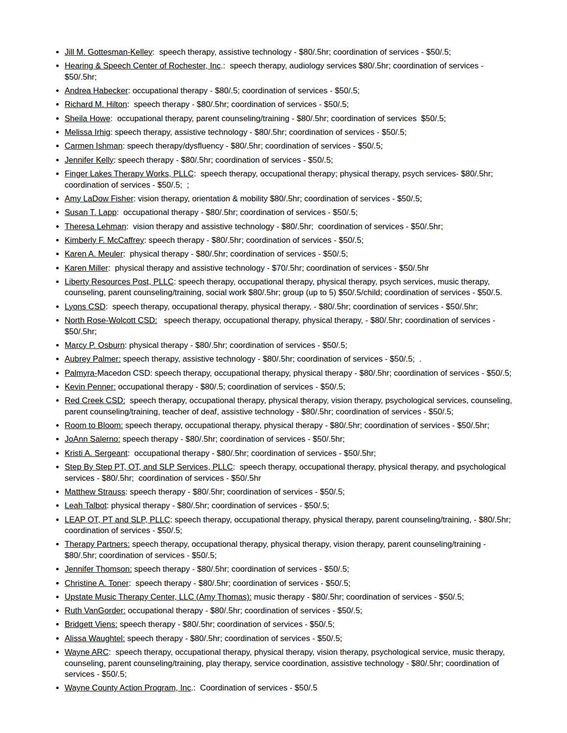Jill M. Gottesman-Kelley: speech therapy, assistive technology - $80/.5hr; coordination of services - $50/.5;
Hearing & Speech Center of Rochester, Inc.: speech therapy, audiology services $80/.5hr; coordination of services - $50/.5hr;
Andrea Habecker: occupational therapy - $80/.5; coordination of services - $50/.5;
Richard M. Hilton: speech therapy - $80/.5hr; coordination of services - $50/.5;
Sheila Howe: occupational therapy, parent counseling/training - $80/.5hr; coordination of services $50/.5;
Melissa Irhig: speech therapy, assistive technology - $80/.5hr; coordination of services - $50/.5;
Carmen Ishman: speech therapy/dysfluency - $80/.5hr; coordination of services - $50/.5;
Jennifer Kelly: speech therapy - $80/.5hr; coordination of services - $50/.5;
Finger Lakes Therapy Works, PLLC: speech therapy, occupational therapy; physical therapy, psych services- $80/.5hr; coordination of services - $50/.5; ;
Amy LaDow Fisher: vision therapy, orientation & mobility $80/.5hr; coordination of services - $50/.5;
Susan T. Lapp: occupational therapy - $80/.5hr; coordination of services - $50/.5;
Theresa Lehman: vision therapy and assistive technology - $80/.5hr; coordination of services - $50/.5hr;
Kimberly F. McCaffrey: speech therapy - $80/.5hr; coordination of services - $50/.5;
Karen A. Meuler: physical therapy - $80/.5hr; coordination of services - $50/.5;
Karen Miller: physical therapy and assistive technology - $70/.5hr; coordination of services - $50/.5hr
Liberty Resources Post, PLLC: speech therapy, occupational therapy, physical therapy, psych services, music therapy, counseling, parent counseling/training, social work $80/.5hr; group (up to 5) $50/.5/child; coordination of services - $50/.5.
Lyons CSD: speech therapy, occupational therapy, physical therapy, - $80/.5hr; coordination of services - $50/.5hr;
North Rose-Wolcott CSD: speech therapy, occupational therapy, physical therapy, - $80/.5hr; coordination of services - $50/.5hr;
Marcy P. Osburn: physical therapy - $80/.5hr; coordination of services - $50/.5;
Aubrey Palmer: speech therapy, assistive technology - $80/.5hr; coordination of services - $50/.5; .
Palmyra-Macedon CSD: speech therapy, occupational therapy, physical therapy - $80/.5hr; coordination of services - $50/.5;
Kevin Penner: occupational therapy - $80/.5; coordination of services - $50/.5;
Red Creek CSD: speech therapy, occupational therapy, physical therapy, vision therapy, psychological services, counseling, parent counseling/training, teacher of deaf, assistive technology - $80/.5hr; coordination of services - $50/.5;
Room to Bloom: speech therapy, occupational therapy, physical therapy - $80/.5hr; coordination of services - $50/.5hr;
JoAnn Salerno: speech therapy - $80/.5hr; coordination of services - $50/.5hr;
Kristi A. Sergeant: occupational therapy - $80/.5hr; coordination of services - $50/.5hr;
Step By Step PT, OT, and SLP Services, PLLC: speech therapy, occupational therapy, physical therapy, and psychological services - $80/.5hr; coordination of services - $50/.5hr
Matthew Strauss: speech therapy - $80/.5hr; coordination of services - $50/.5;
Leah Talbot: physical therapy - $80/.5hr; coordination of services - $50/.5;
LEAP OT, PT and SLP, PLLC: speech therapy, occupational therapy, physical therapy, parent counseling/training, - $80/.5hr; coordination of services - $50/.5;
Therapy Partners: speech therapy, occupational therapy, physical therapy, vision therapy, parent counseling/training - $80/.5hr; coordination of services - $50/.5;
Jennifer Thomson: speech therapy - $80/.5hr; coordination of services - $50/.5;
Christine A. Toner: speech therapy - $80/.5hr; coordination of services - $50/.5;
Upstate Music Therapy Center, LLC (Amy Thomas): music therapy - $80/.5hr; coordination of services - $50/.5;
Ruth VanGorder: occupational therapy - $80/.5hr; coordination of services - $50/.5;
Bridgett Viens: speech therapy - $80/.5hr; coordination of services - $50/.5;
Alissa Waughtel: speech therapy - $80/.5hr; coordination of services - $50/.5;
Wayne ARC: speech therapy, occupational therapy, physical therapy, vision therapy, psychological service, music therapy, counseling, parent counseling/training, play therapy, service coordination, assistive technology - $80/.5hr; coordination of services - $50/.5;
Wayne County Action Program, Inc.: Coordination of services - $50/.5